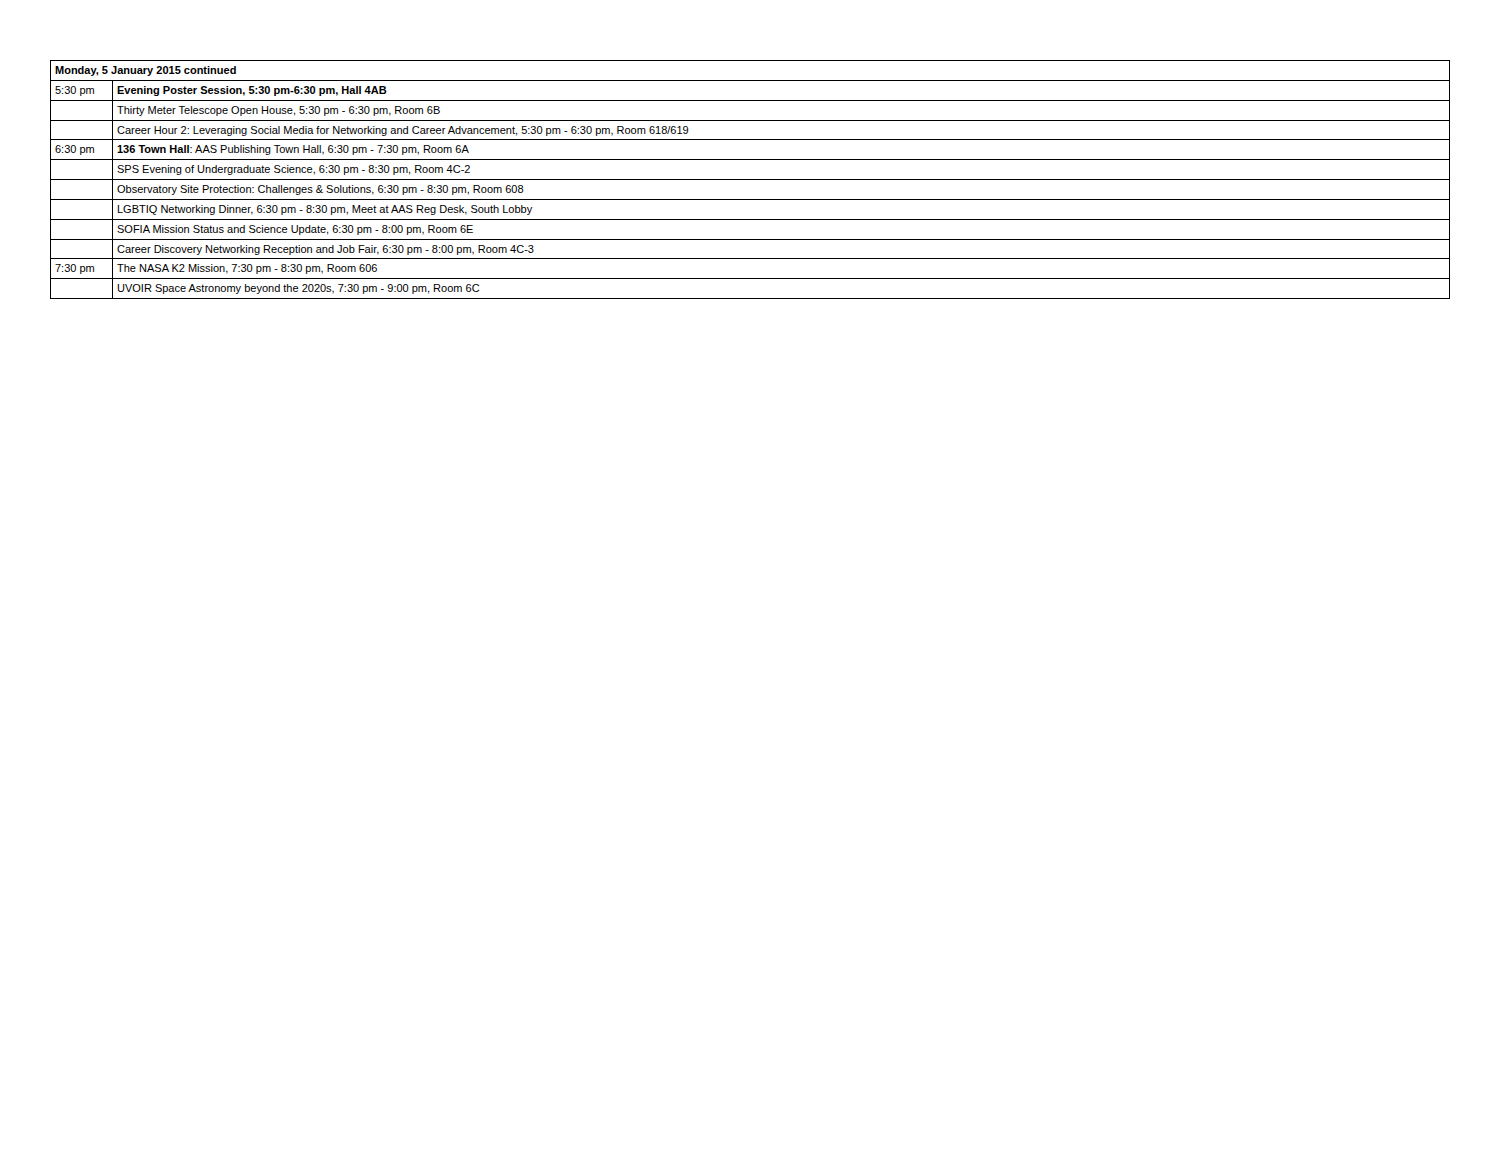| Monday, 5 January 2015 continued |
| 5:30 pm | Evening Poster Session, 5:30 pm-6:30 pm, Hall 4AB |
| | Thirty Meter Telescope Open House, 5:30 pm - 6:30 pm, Room 6B |
| | Career Hour 2: Leveraging Social Media for Networking and Career Advancement, 5:30 pm - 6:30 pm, Room 618/619 |
| 6:30 pm | 136 Town Hall : AAS Publishing Town Hall, 6:30 pm - 7:30 pm, Room 6A |
| | SPS Evening of Undergraduate Science, 6:30 pm - 8:30 pm, Room 4C-2 |
| | Observatory Site Protection: Challenges & Solutions, 6:30 pm - 8:30 pm, Room 608 |
| | LGBTIQ Networking Dinner, 6:30 pm - 8:30 pm, Meet at AAS Reg Desk, South Lobby |
| | SOFIA Mission Status and Science Update, 6:30 pm - 8:00 pm, Room 6E |
| | Career Discovery Networking Reception and Job Fair, 6:30 pm - 8:00 pm, Room 4C-3 |
| 7:30 pm | The NASA K2 Mission, 7:30 pm - 8:30 pm, Room 606 |
| | UVOIR Space Astronomy beyond the 2020s, 7:30 pm - 9:00 pm, Room 6C |